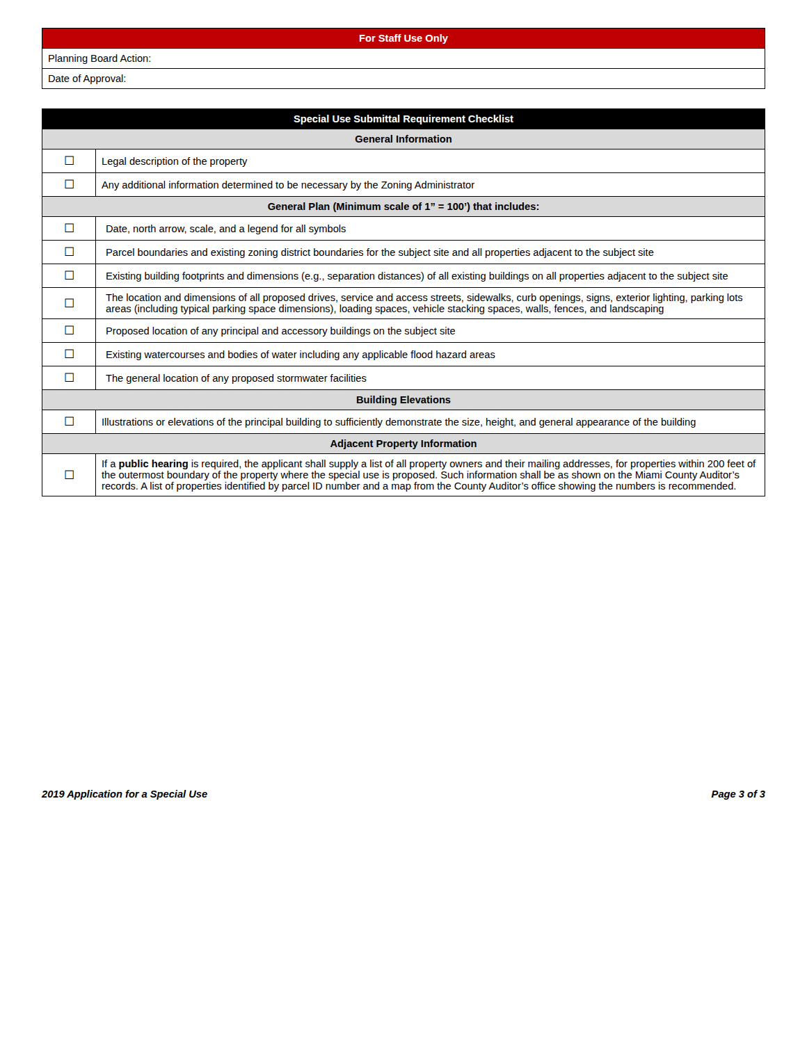| For Staff Use Only |
| Planning Board Action: |
| Date of Approval: |
| Special Use Submittal Requirement Checklist |
| General Information |
| ☐ | Legal description of the property |
| ☐ | Any additional information determined to be necessary by the Zoning Administrator |
| General Plan (Minimum scale of 1” = 100’) that includes: |
| ☐ | Date, north arrow, scale, and a legend for all symbols |
| ☐ | Parcel boundaries and existing zoning district boundaries for the subject site and all properties adjacent to the subject site |
| ☐ | Existing building footprints and dimensions (e.g., separation distances) of all existing buildings on all properties adjacent to the subject site |
| ☐ | The location and dimensions of all proposed drives, service and access streets, sidewalks, curb openings, signs, exterior lighting, parking lots areas (including typical parking space dimensions), loading spaces, vehicle stacking spaces, walls, fences, and landscaping |
| ☐ | Proposed location of any principal and accessory buildings on the subject site |
| ☐ | Existing watercourses and bodies of water including any applicable flood hazard areas |
| ☐ | The general location of any proposed stormwater facilities |
| Building Elevations |
| ☐ | Illustrations or elevations of the principal building to sufficiently demonstrate the size, height, and general appearance of the building |
| Adjacent Property Information |
| ☐ | If a public hearing is required, the applicant shall supply a list of all property owners and their mailing addresses, for properties within 200 feet of the outermost boundary of the property where the special use is proposed. Such information shall be as shown on the Miami County Auditor’s records. A list of properties identified by parcel ID number and a map from the County Auditor’s office showing the numbers is recommended. |
2019 Application for a Special Use Page 3 of 3